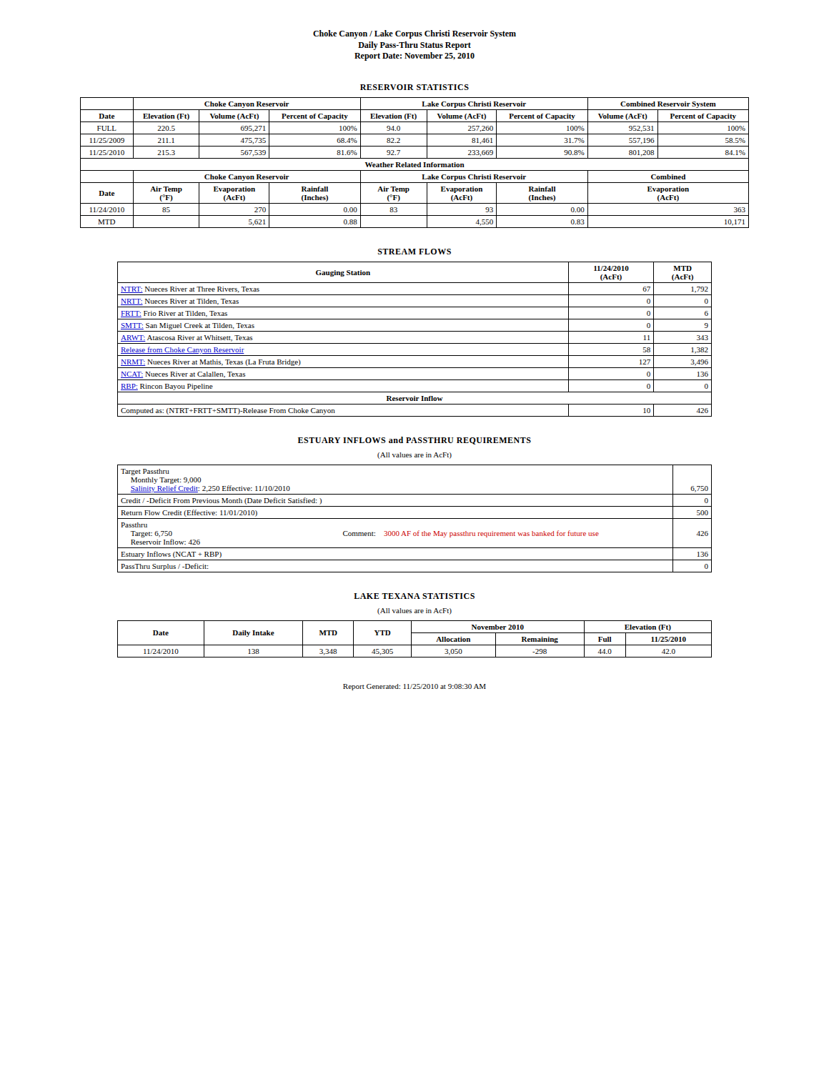Choke Canyon / Lake Corpus Christi Reservoir System
Daily Pass-Thru Status Report
Report Date: November 25, 2010
RESERVOIR STATISTICS
| | Choke Canyon Reservoir | Lake Corpus Christi Reservoir | Combined Reservoir System |
| Date | Elevation (Ft) | Volume (AcFt) | Percent of Capacity | Elevation (Ft) | Volume (AcFt) | Percent of Capacity | Volume (AcFt) | Percent of Capacity |
| FULL | 220.5 | 695,271 | 100% | 94.0 | 257,260 | 100% | 952,531 | 100% |
| 11/25/2009 | 211.1 | 475,735 | 68.4% | 82.2 | 81,461 | 31.7% | 557,196 | 58.5% |
| 11/25/2010 | 215.3 | 567,539 | 81.6% | 92.7 | 233,669 | 90.8% | 801,208 | 84.1% |
| Weather Related Information |
| | Choke Canyon Reservoir | Lake Corpus Christi Reservoir | Combined |
| Date | Air Temp (°F) | Evaporation (AcFt) | Rainfall (Inches) | Air Temp (°F) | Evaporation (AcFt) | Rainfall (Inches) | Evaporation (AcFt) |
| 11/24/2010 | 85 | 270 | 0.00 | 83 | 93 | 0.00 | 363 |
| MTD | | 5,621 | 0.88 | | 4,550 | 0.83 | 10,171 |
STREAM FLOWS
| Gauging Station | 11/24/2010 (AcFt) | MTD (AcFt) |
| --- | --- | --- |
| NTRT: Nueces River at Three Rivers, Texas | 67 | 1,792 |
| NRTT: Nueces River at Tilden, Texas | 0 | 0 |
| FRTT: Frio River at Tilden, Texas | 0 | 6 |
| SMTT: San Miguel Creek at Tilden, Texas | 0 | 9 |
| ARWT: Atascosa River at Whitsett, Texas | 11 | 343 |
| Release from Choke Canyon Reservoir | 58 | 1,382 |
| NRMT: Nueces River at Mathis, Texas (La Fruta Bridge) | 127 | 3,496 |
| NCAT: Nueces River at Calallen, Texas | 0 | 136 |
| RBP: Rincon Bayou Pipeline | 0 | 0 |
| Reservoir Inflow |
| Computed as: (NTRT+FRTT+SMTT)-Release From Choke Canyon | 10 | 426 |
ESTUARY INFLOWS and PASSTHRU REQUIREMENTS
(All values are in AcFt)
| Target Passthru Monthly Target: 9,000 Salinity Relief Credit : 2,250 Effective: 11/10/2010 | 6,750 |
| Credit / -Deficit From Previous Month (Date Deficit Satisfied: ) | 0 |
| Return Flow Credit (Effective: 11/01/2010) | 500 |
| / Passthru Target: 6,750 Reservoir Inflow: 426 / Comment: 3000 AF of the May passthru requirement was banked for future use / | 426 |
| Estuary Inflows (NCAT + RBP) | 136 |
| PassThru Surplus / -Deficit: | 0 |
LAKE TEXANA STATISTICS
(All values are in AcFt)
| Date | Daily Intake | MTD | YTD | November 2010 | Elevation (Ft) |
| --- | --- | --- | --- | --- | --- |
| Allocation | Remaining | Full | 11/25/2010 |
| 11/24/2010 | 138 | 3,348 | 45,305 | 3,050 | -298 | 44.0 | 42.0 |
Report Generated: 11/25/2010 at 9:08:30 AM